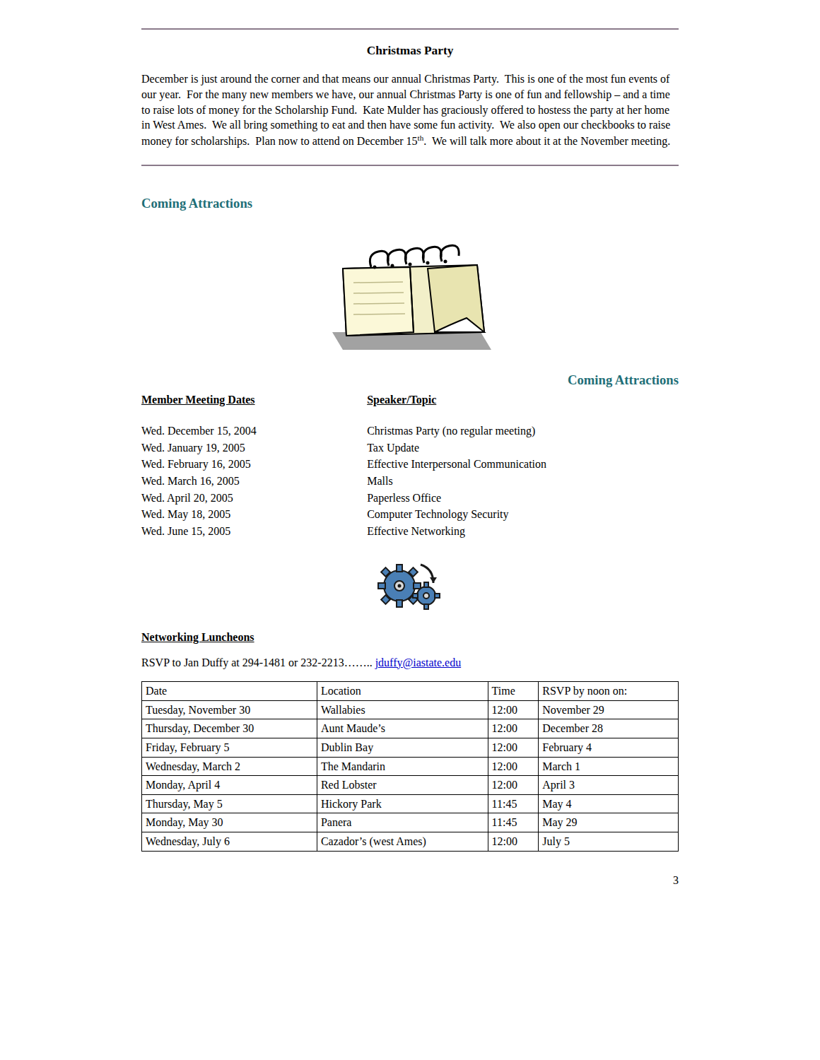Christmas Party
December is just around the corner and that means our annual Christmas Party. This is one of the most fun events of our year. For the many new members we have, our annual Christmas Party is one of fun and fellowship – and a time to raise lots of money for the Scholarship Fund. Kate Mulder has graciously offered to hostess the party at her home in West Ames. We all bring something to eat and then have some fun activity. We also open our checkbooks to raise money for scholarships. Plan now to attend on December 15th. We will talk more about it at the November meeting.
Coming Attractions
Coming Attractions
| Member Meeting Dates | Speaker/Topic |
| --- | --- |
| Wed. December 15, 2004 | Christmas Party (no regular meeting) |
| Wed. January 19, 2005 | Tax Update |
| Wed. February 16, 2005 | Effective Interpersonal Communication |
| Wed. March 16, 2005 | Malls |
| Wed. April 20, 2005 | Paperless Office |
| Wed. May 18, 2005 | Computer Technology Security |
| Wed. June 15, 2005 | Effective Networking |
Networking Luncheons
RSVP to Jan Duffy at 294-1481 or 232-2213…….. jduffy@iastate.edu
| Date | Location | Time | RSVP by noon on: |
| --- | --- | --- | --- |
| Tuesday, November 30 | Wallabies | 12:00 | November 29 |
| Thursday, December 30 | Aunt Maude’s | 12:00 | December 28 |
| Friday, February 5 | Dublin Bay | 12:00 | February 4 |
| Wednesday, March 2 | The Mandarin | 12:00 | March 1 |
| Monday, April 4 | Red Lobster | 12:00 | April 3 |
| Thursday, May 5 | Hickory Park | 11:45 | May 4 |
| Monday, May 30 | Panera | 11:45 | May 29 |
| Wednesday, July 6 | Cazador’s (west Ames) | 12:00 | July 5 |
3